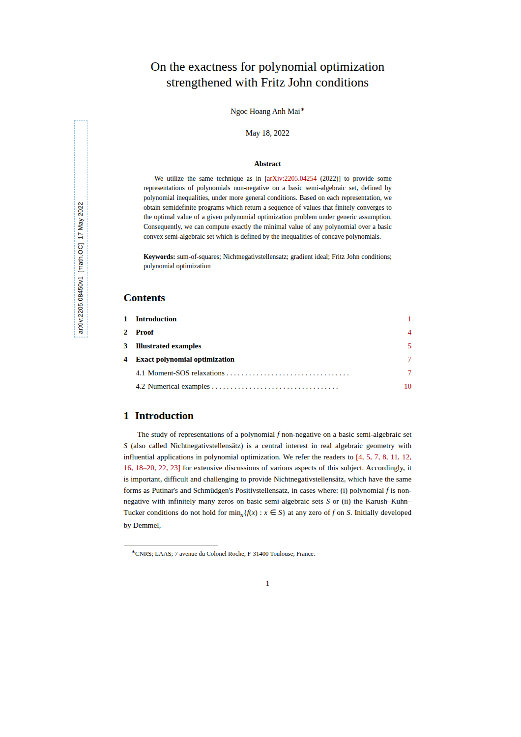arXiv:2205.08450v1 [math.OC] 17 May 2022
On the exactness for polynomial optimization
strengthened with Fritz John conditions
Ngoc Hoang Anh Mai∗
May 18, 2022
Abstract
We utilize the same technique as in [arXiv:2205.04254 (2022)] to provide some representations of polynomials non-negative on a basic semi-algebraic set, defined by polynomial inequalities, under more general conditions. Based on each representation, we obtain semidefinite programs which return a sequence of values that finitely converges to the optimal value of a given polynomial optimization problem under generic assumption. Consequently, we can compute exactly the minimal value of any polynomial over a basic convex semi-algebraic set which is defined by the inequalities of concave polynomials.
Keywords: sum-of-squares; Nichtnegativstellensatz; gradient ideal; Fritz John conditions; polynomial optimization
Contents
1 Introduction 1
2 Proof 4
3 Illustrated examples 5
4 Exact polynomial optimization 7
4.1 Moment-SOS relaxations . . . . . . . . . . . . . . . . . . . . . . . . . . . . . . . . . 7
4.2 Numerical examples . . . . . . . . . . . . . . . . . . . . . . . . . . . . . . . . . . 10
1 Introduction
The study of representations of a polynomial f non-negative on a basic semi-algebraic set S (also called Nichtnegativstellensätz) is a central interest in real algebraic geometry with influential applications in polynomial optimization. We refer the readers to [4, 5, 7, 8, 11, 12, 16, 18–20, 22, 23] for extensive discussions of various aspects of this subject. Accordingly, it is important, difficult and challenging to provide Nichtnegativstellensätz, which have the same forms as Putinar's and Schmüdgen's Positivstellensatz, in cases where: (i) polynomial f is non-negative with infinitely many zeros on basic semi-algebraic sets S or (ii) the Karush–Kuhn–Tucker conditions do not hold for minx{f(x) : x ∈ S} at any zero of f on S. Initially developed by Demmel,
∗CNRS; LAAS; 7 avenue du Colonel Roche, F-31400 Toulouse; France.
1